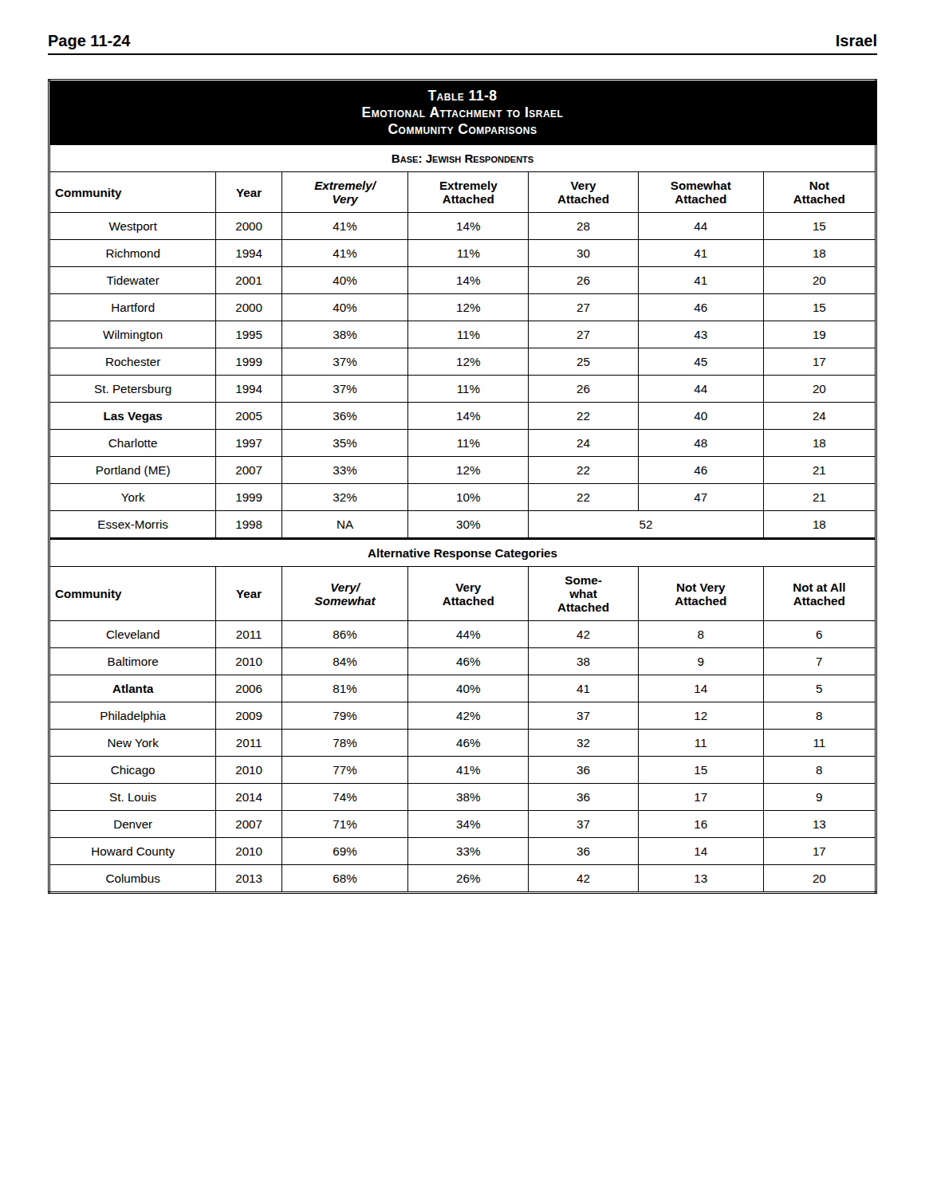Page 11-24 Israel
| Table 11-8 Emotional Attachment to Israel Community Comparisons |
| Base: Jewish Respondents |
| Community | Year | Extremely/ Very | Extremely Attached | Very Attached | Somewhat Attached | Not Attached |
| Westport | 2000 | 41% | 14% | 28 | 44 | 15 |
| Richmond | 1994 | 41% | 11% | 30 | 41 | 18 |
| Tidewater | 2001 | 40% | 14% | 26 | 41 | 20 |
| Hartford | 2000 | 40% | 12% | 27 | 46 | 15 |
| Wilmington | 1995 | 38% | 11% | 27 | 43 | 19 |
| Rochester | 1999 | 37% | 12% | 25 | 45 | 17 |
| St. Petersburg | 1994 | 37% | 11% | 26 | 44 | 20 |
| Las Vegas | 2005 | 36% | 14% | 22 | 40 | 24 |
| Charlotte | 1997 | 35% | 11% | 24 | 48 | 18 |
| Portland (ME) | 2007 | 33% | 12% | 22 | 46 | 21 |
| York | 1999 | 32% | 10% | 22 | 47 | 21 |
| Essex-Morris | 1998 | NA | 30% | 52 | 18 |
| Alternative Response Categories |
| Community | Year | Very/ Somewhat | Very Attached | Some- what Attached | Not Very Attached | Not at All Attached |
| Cleveland | 2011 | 86% | 44% | 42 | 8 | 6 |
| Baltimore | 2010 | 84% | 46% | 38 | 9 | 7 |
| Atlanta | 2006 | 81% | 40% | 41 | 14 | 5 |
| Philadelphia | 2009 | 79% | 42% | 37 | 12 | 8 |
| New York | 2011 | 78% | 46% | 32 | 11 | 11 |
| Chicago | 2010 | 77% | 41% | 36 | 15 | 8 |
| St. Louis | 2014 | 74% | 38% | 36 | 17 | 9 |
| Denver | 2007 | 71% | 34% | 37 | 16 | 13 |
| Howard County | 2010 | 69% | 33% | 36 | 14 | 17 |
| Columbus | 2013 | 68% | 26% | 42 | 13 | 20 |